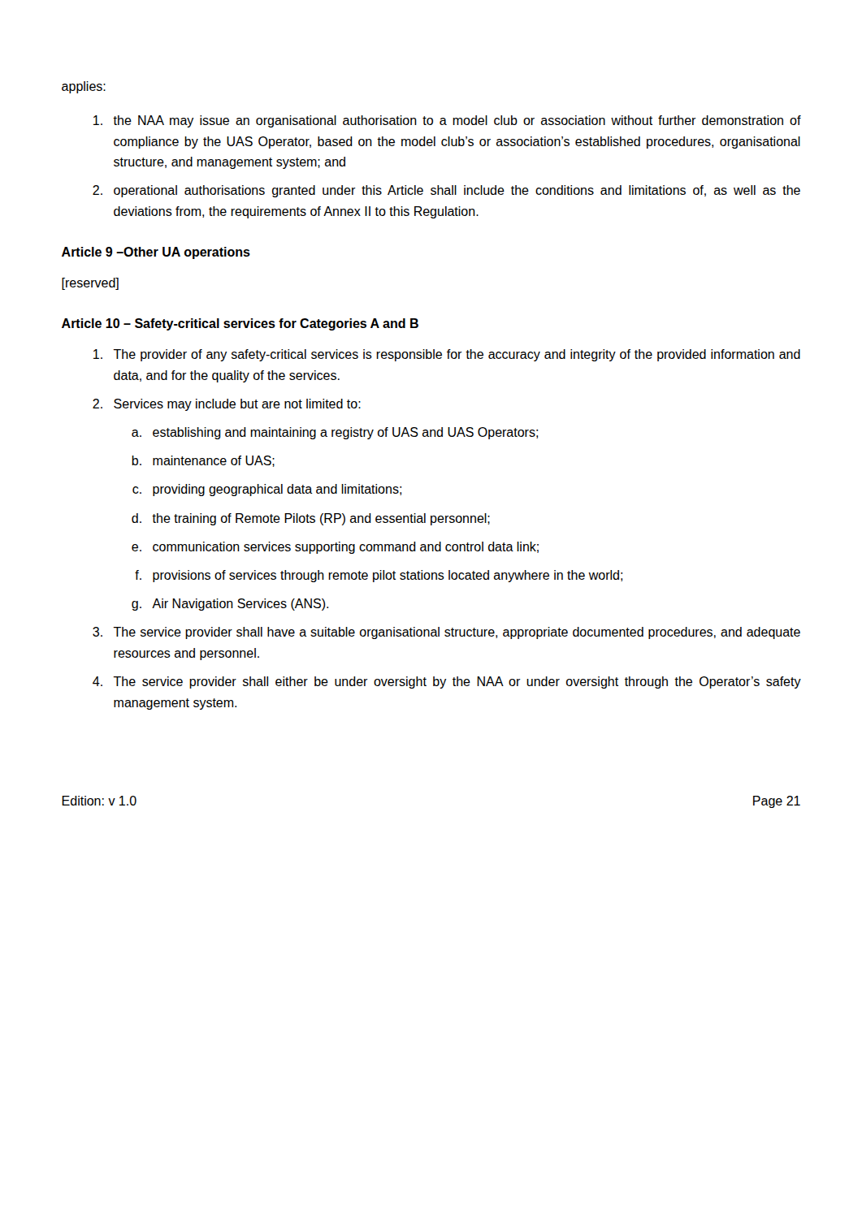applies:
the NAA may issue an organisational authorisation to a model club or association without further demonstration of compliance by the UAS Operator, based on the model club’s or association’s established procedures, organisational structure, and management system; and
operational authorisations granted under this Article shall include the conditions and limitations of, as well as the deviations from, the requirements of Annex II to this Regulation.
Article 9 –Other UA operations
[reserved]
Article 10 – Safety-critical services for Categories A and B
The provider of any safety-critical services is responsible for the accuracy and integrity of the provided information and data, and for the quality of the services.
Services may include but are not limited to:
establishing and maintaining a registry of UAS and UAS Operators;
maintenance of UAS;
providing geographical data and limitations;
the training of Remote Pilots (RP) and essential personnel;
communication services supporting command and control data link;
provisions of services through remote pilot stations located anywhere in the world;
Air Navigation Services (ANS).
The service provider shall have a suitable organisational structure, appropriate documented procedures, and adequate resources and personnel.
The service provider shall either be under oversight by the NAA or under oversight through the Operator’s safety management system.
Edition: v 1.0 Page 21